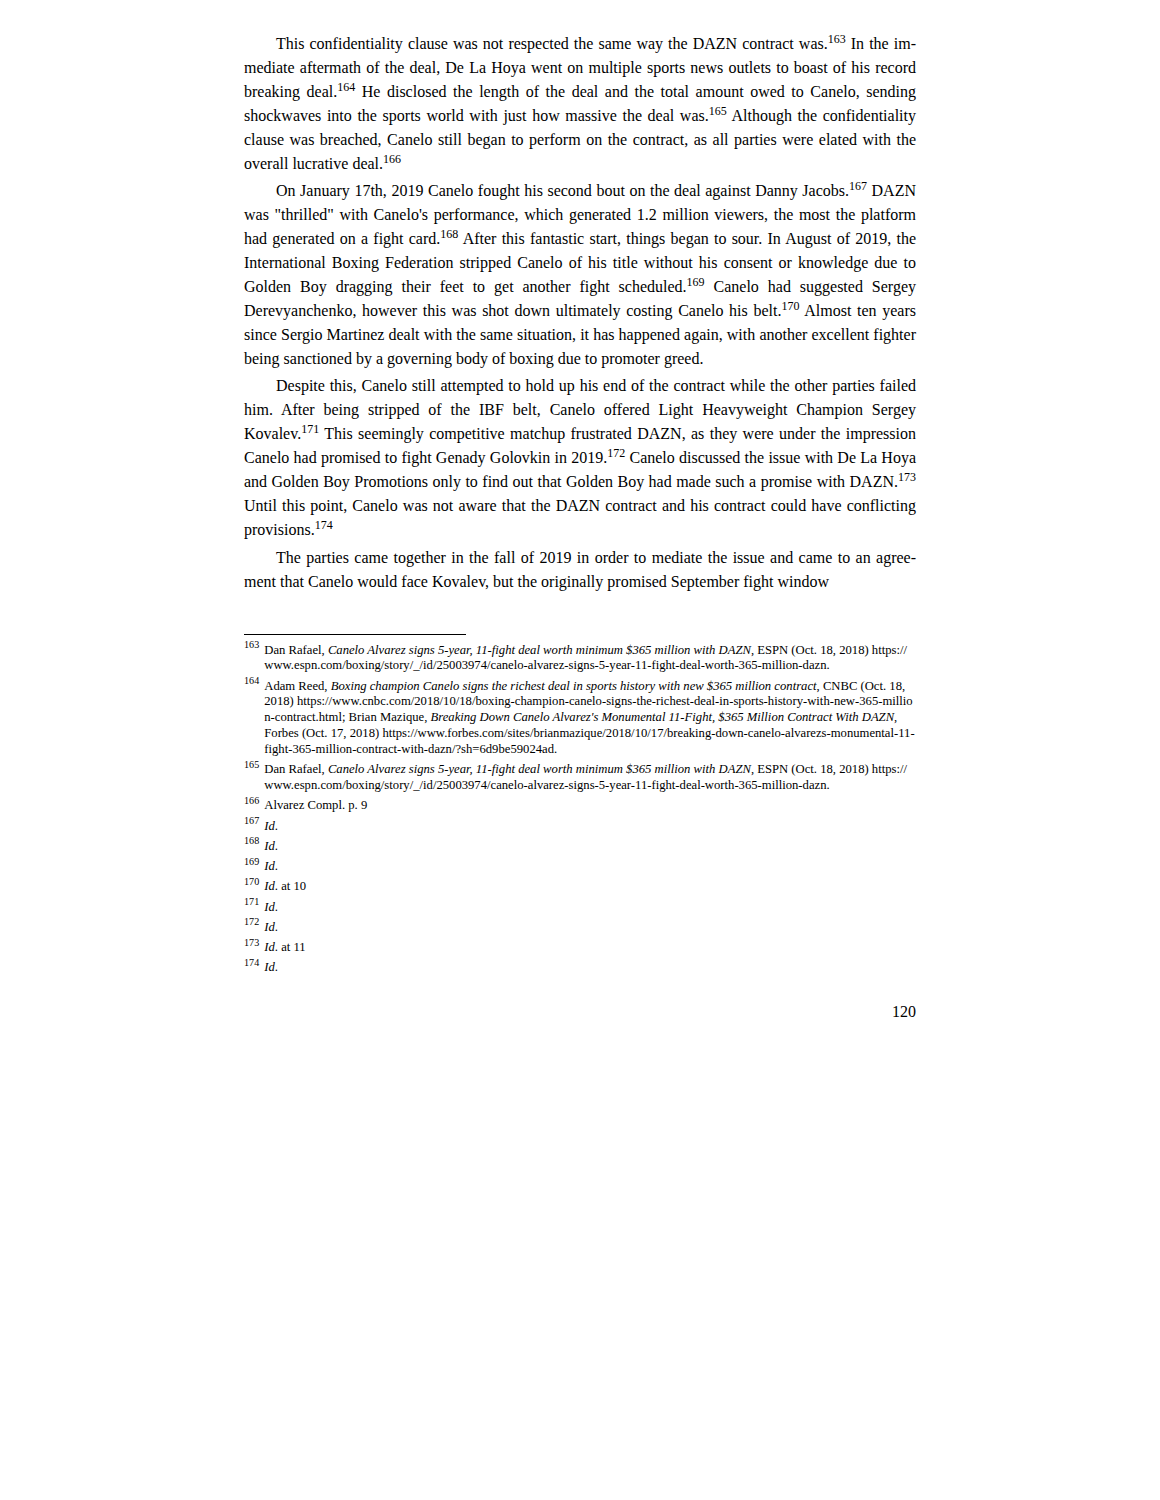This confidentiality clause was not respected the same way the DAZN contract was.163 In the immediate aftermath of the deal, De La Hoya went on multiple sports news outlets to boast of his record breaking deal.164 He disclosed the length of the deal and the total amount owed to Canelo, sending shockwaves into the sports world with just how massive the deal was.165 Although the confidentiality clause was breached, Canelo still began to perform on the contract, as all parties were elated with the overall lucrative deal.166
On January 17th, 2019 Canelo fought his second bout on the deal against Danny Jacobs.167 DAZN was "thrilled" with Canelo's performance, which generated 1.2 million viewers, the most the platform had generated on a fight card.168 After this fantastic start, things began to sour. In August of 2019, the International Boxing Federation stripped Canelo of his title without his consent or knowledge due to Golden Boy dragging their feet to get another fight scheduled.169 Canelo had suggested Sergey Derevyanchenko, however this was shot down ultimately costing Canelo his belt.170 Almost ten years since Sergio Martinez dealt with the same situation, it has happened again, with another excellent fighter being sanctioned by a governing body of boxing due to promoter greed.
Despite this, Canelo still attempted to hold up his end of the contract while the other parties failed him. After being stripped of the IBF belt, Canelo offered Light Heavyweight Champion Sergey Kovalev.171 This seemingly competitive matchup frustrated DAZN, as they were under the impression Canelo had promised to fight Genady Golovkin in 2019.172 Canelo discussed the issue with De La Hoya and Golden Boy Promotions only to find out that Golden Boy had made such a promise with DAZN.173 Until this point, Canelo was not aware that the DAZN contract and his contract could have conflicting provisions.174
The parties came together in the fall of 2019 in order to mediate the issue and came to an agreement that Canelo would face Kovalev, but the originally promised September fight window
Dan Rafael, Canelo Alvarez signs 5-year, 11-fight deal worth minimum $365 million with DAZN, ESPN (Oct. 18, 2018) https://www.espn.com/boxing/story/_/id/25003974/canelo-alvarez-signs-5-year-11-fight-deal-worth-365-million-dazn.
Adam Reed, Boxing champion Canelo signs the richest deal in sports history with new $365 million contract, CNBC (Oct. 18, 2018) https://www.cnbc.com/2018/10/18/boxing-champion-canelo-signs-the-richest-deal-in-sports-history-with-new-365-million-contract.html; Brian Mazique, Breaking Down Canelo Alvarez's Monumental 11-Fight, $365 Million Contract With DAZN, Forbes (Oct. 17, 2018) https://www.forbes.com/sites/brianmazique/2018/10/17/breaking-down-canelo-alvarezs-monumental-11-fight-365-million-contract-with-dazn/?sh=6d9be59024ad.
Dan Rafael, Canelo Alvarez signs 5-year, 11-fight deal worth minimum $365 million with DAZN, ESPN (Oct. 18, 2018) https://www.espn.com/boxing/story/_/id/25003974/canelo-alvarez-signs-5-year-11-fight-deal-worth-365-million-dazn.
Alvarez Compl. p. 9
Id.
Id.
Id.
Id. at 10
Id.
Id.
Id. at 11
Id.
120